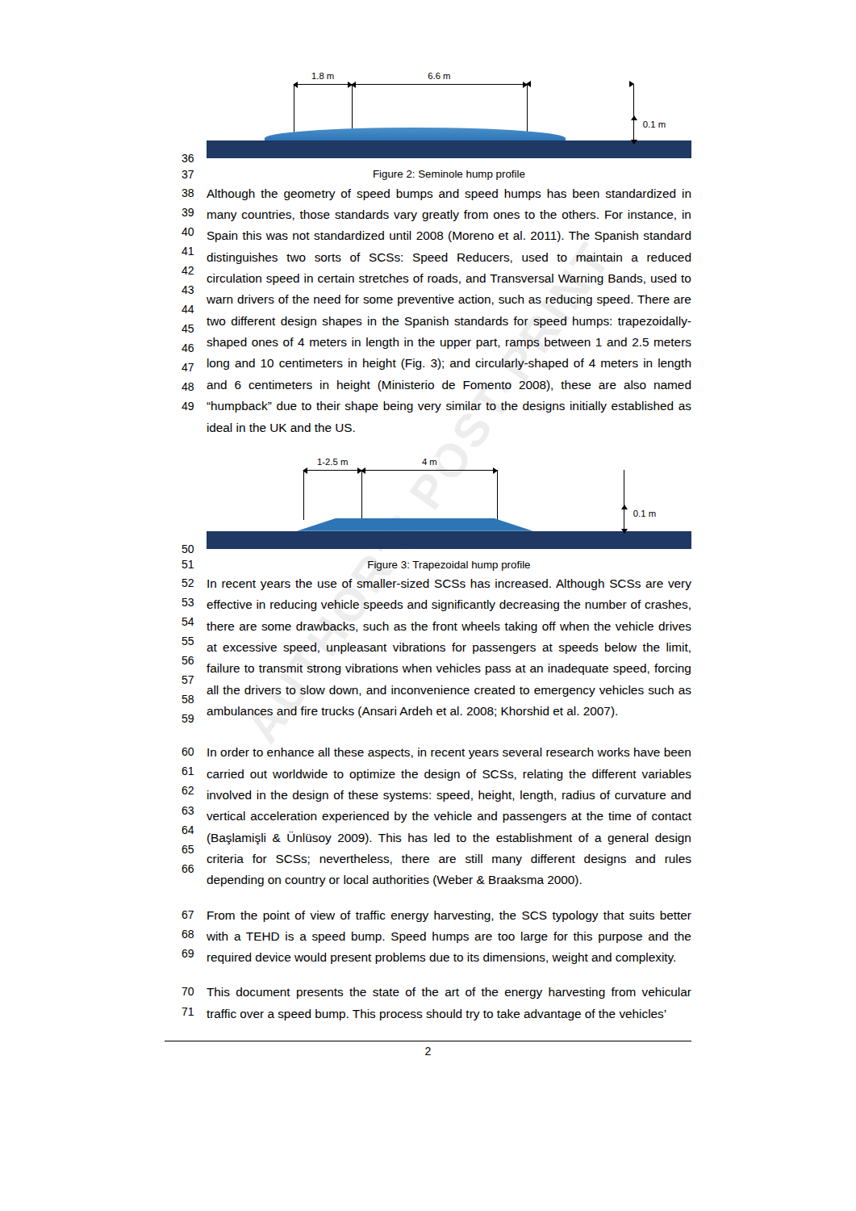AUTHOR'S POST-PRINT
36 37
1.8 m
6.6 m
0.1 m
Figure 2: Seminole hump profile
383940414243 444546474849
Although the geometry of speed bumps and speed humps has been standardized in many countries, those standards vary greatly from ones to the others. For instance, in Spain this was not standardized until 2008 (Moreno et al. 2011). The Spanish standard distinguishes two sorts of SCSs: Speed Reducers, used to maintain a reduced circulation speed in certain stretches of roads, and Transversal Warning Bands, used to warn drivers of the need for some preventive action, such as reducing speed. There are two different design shapes in the Spanish standards for speed humps: trapezoidally-shaped ones of 4 meters in length in the upper part, ramps between 1 and 2.5 meters long and 10 centimeters in height (Fig. 3); and circularly-shaped of 4 meters in length and 6 centimeters in height (Ministerio de Fomento 2008), these are also named “humpback” due to their shape being very similar to the designs initially established as ideal in the UK and the US.
50 51
1-2.5 m
4 m
0.1 m
Figure 3: Trapezoidal hump profile
52535455 56575859
In recent years the use of smaller-sized SCSs has increased. Although SCSs are very effective in reducing vehicle speeds and significantly decreasing the number of crashes, there are some drawbacks, such as the front wheels taking off when the vehicle drives at excessive speed, unpleasant vibrations for passengers at speeds below the limit, failure to transmit strong vibrations when vehicles pass at an inadequate speed, forcing all the drivers to slow down, and inconvenience created to emergency vehicles such as ambulances and fire trucks (Ansari Ardeh et al. 2008; Khorshid et al. 2007).
60616263 646566
In order to enhance all these aspects, in recent years several research works have been carried out worldwide to optimize the design of SCSs, relating the different variables involved in the design of these systems: speed, height, length, radius of curvature and vertical acceleration experienced by the vehicle and passengers at the time of contact (Başlamişli & Ünlüsoy 2009). This has led to the establishment of a general design criteria for SCSs; nevertheless, there are still many different designs and rules depending on country or local authorities (Weber & Braaksma 2000).
676869
From the point of view of traffic energy harvesting, the SCS typology that suits better with a TEHD is a speed bump. Speed humps are too large for this purpose and the required device would present problems due to its dimensions, weight and complexity.
7071
This document presents the state of the art of the energy harvesting from vehicular traffic over a speed bump. This process should try to take advantage of the vehicles’
2